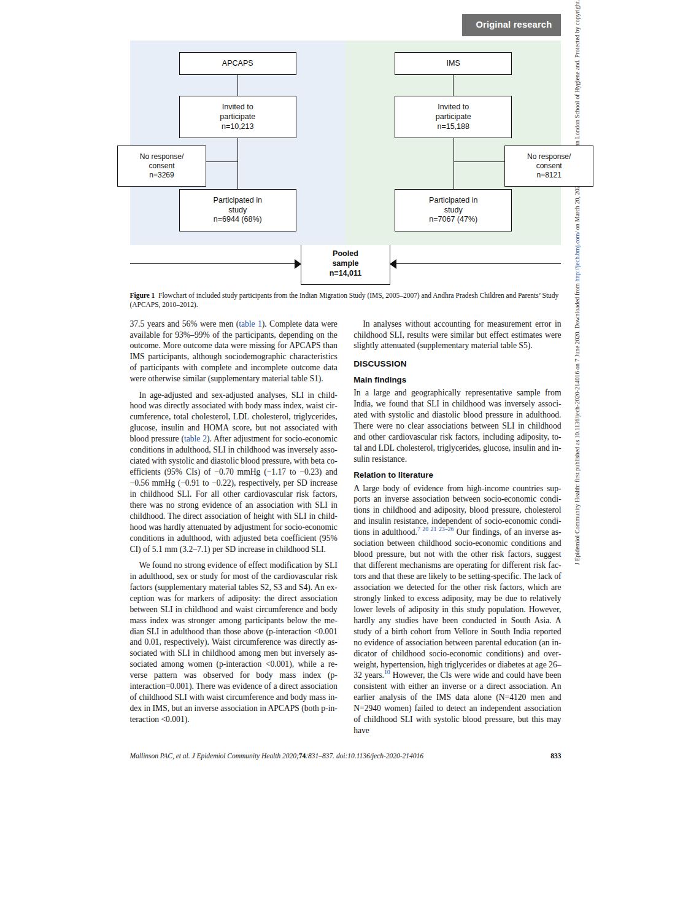J Epidemiol Community Health: first published as 10.1136/jech-2020-214016 on 7 June 2020. Downloaded from http://jech.bmj.com/ on March 20, 2021 at The Librarian London School of Hygiene and. Protected by copyright.
Original research
APCAPS
Invited to
participate
n=10,213
No response/
consent
n=3269
Participated in
study
n=6944 (68%)
IMS
Invited to
participate
n=15,188
No response/
consent
n=8121
Participated in
study
n=7067 (47%)
Pooled
sample
n=14,011
Figure 1 Flowchart of included study participants from the Indian Migration Study (IMS, 2005–2007) and Andhra Pradesh Children and Parents’ Study (APCAPS, 2010–2012).
37.5 years and 56% were men (table 1). Complete data were available for 93%–99% of the participants, depending on the outcome. More outcome data were missing for APCAPS than IMS participants, although sociodemographic characteristics of participants with complete and incomplete outcome data were otherwise similar (supplementary material table S1).
In age-adjusted and sex-adjusted analyses, SLI in childhood was directly associated with body mass index, waist circumference, total cholesterol, LDL cholesterol, triglycerides, glucose, insulin and HOMA score, but not associated with blood pressure (table 2). After adjustment for socio-economic conditions in adulthood, SLI in childhood was inversely associated with systolic and diastolic blood pressure, with beta coefficients (95% CIs) of −0.70 mmHg (−1.17 to −0.23) and −0.56 mmHg (−0.91 to −0.22), respectively, per SD increase in childhood SLI. For all other cardiovascular risk factors, there was no strong evidence of an association with SLI in childhood. The direct association of height with SLI in childhood was hardly attenuated by adjustment for socio-economic conditions in adulthood, with adjusted beta coefficient (95% CI) of 5.1 mm (3.2–7.1) per SD increase in childhood SLI.
We found no strong evidence of effect modification by SLI in adulthood, sex or study for most of the cardiovascular risk factors (supplementary material tables S2, S3 and S4). An exception was for markers of adiposity: the direct association between SLI in childhood and waist circumference and body mass index was stronger among participants below the median SLI in adulthood than those above (p-interaction <0.001 and 0.01, respectively). Waist circumference was directly associated with SLI in childhood among men but inversely associated among women (p-interaction <0.001), while a reverse pattern was observed for body mass index (p-interaction=0.001). There was evidence of a direct association of childhood SLI with waist circumference and body mass index in IMS, but an inverse association in APCAPS (both p-interaction <0.001).
In analyses without accounting for measurement error in childhood SLI, results were similar but effect estimates were slightly attenuated (supplementary material table S5).
Discussion
Main findings
In a large and geographically representative sample from India, we found that SLI in childhood was inversely associated with systolic and diastolic blood pressure in adulthood. There were no clear associations between SLI in childhood and other cardiovascular risk factors, including adiposity, total and LDL cholesterol, triglycerides, glucose, insulin and insulin resistance.
Relation to literature
A large body of evidence from high-income countries supports an inverse association between socio-economic conditions in childhood and adiposity, blood pressure, cholesterol and insulin resistance, independent of socio-economic conditions in adulthood.7 20 21 23–26 Our findings, of an inverse association between childhood socio-economic conditions and blood pressure, but not with the other risk factors, suggest that different mechanisms are operating for different risk factors and that these are likely to be setting-specific. The lack of association we detected for the other risk factors, which are strongly linked to excess adiposity, may be due to relatively lower levels of adiposity in this study population. However, hardly any studies have been conducted in South Asia. A study of a birth cohort from Vellore in South India reported no evidence of association between parental education (an indicator of childhood socio-economic conditions) and overweight, hypertension, high triglycerides or diabetes at age 26–32 years.10 However, the CIs were wide and could have been consistent with either an inverse or a direct association. An earlier analysis of the IMS data alone (N=4120 men and N=2940 women) failed to detect an independent association of childhood SLI with systolic blood pressure, but this may have
Mallinson PAC, et al. J Epidemiol Community Health 2020;74:831–837. doi:10.1136/jech-2020-214016
833